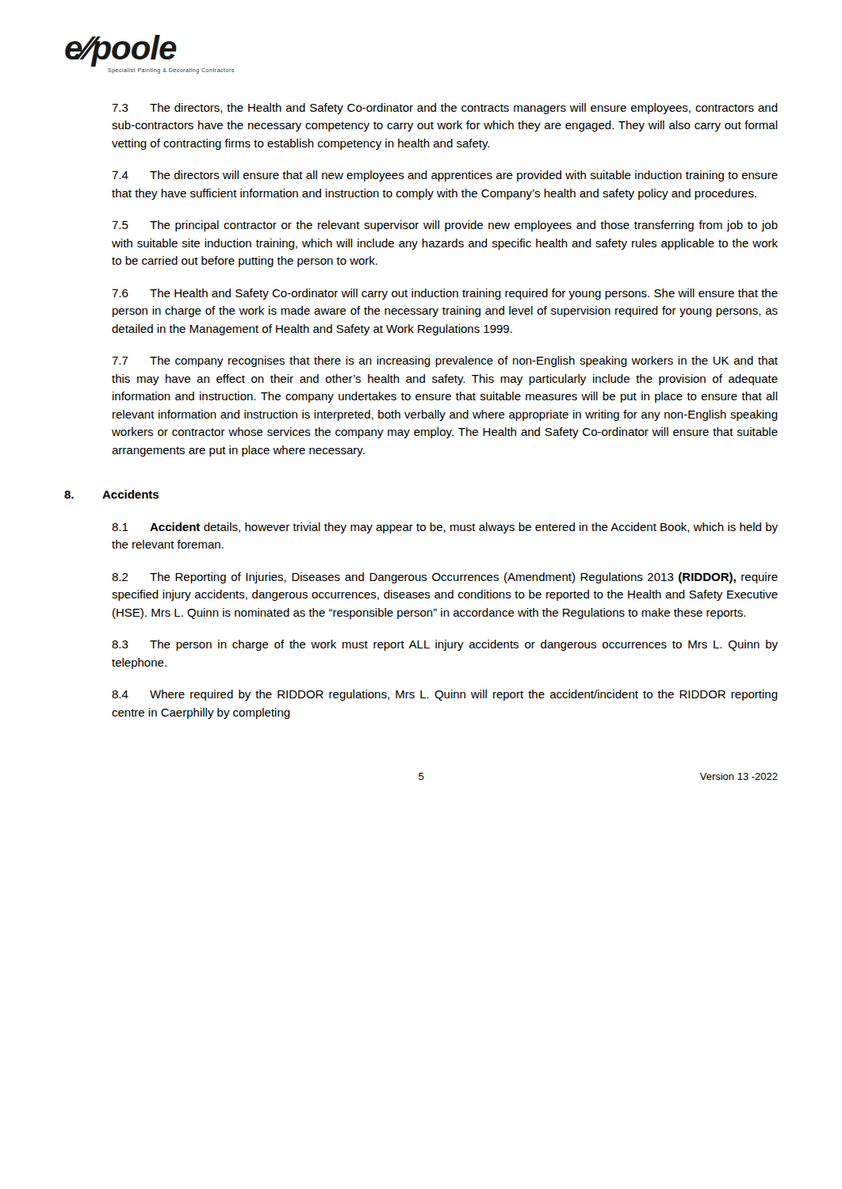e∕∕poole
Specialist Painting & Decorating Contractors
7.3 The directors, the Health and Safety Co-ordinator and the contracts managers will ensure employees, contractors and sub-contractors have the necessary competency to carry out work for which they are engaged. They will also carry out formal vetting of contracting firms to establish competency in health and safety.
7.4 The directors will ensure that all new employees and apprentices are provided with suitable induction training to ensure that they have sufficient information and instruction to comply with the Company’s health and safety policy and procedures.
7.5 The principal contractor or the relevant supervisor will provide new employees and those transferring from job to job with suitable site induction training, which will include any hazards and specific health and safety rules applicable to the work to be carried out before putting the person to work.
7.6 The Health and Safety Co-ordinator will carry out induction training required for young persons. She will ensure that the person in charge of the work is made aware of the necessary training and level of supervision required for young persons, as detailed in the Management of Health and Safety at Work Regulations 1999.
7.7 The company recognises that there is an increasing prevalence of non-English speaking workers in the UK and that this may have an effect on their and other’s health and safety. This may particularly include the provision of adequate information and instruction. The company undertakes to ensure that suitable measures will be put in place to ensure that all relevant information and instruction is interpreted, both verbally and where appropriate in writing for any non-English speaking workers or contractor whose services the company may employ. The Health and Safety Co-ordinator will ensure that suitable arrangements are put in place where necessary.
8. Accidents
8.1 Accident details, however trivial they may appear to be, must always be entered in the Accident Book, which is held by the relevant foreman.
8.2 The Reporting of Injuries, Diseases and Dangerous Occurrences (Amendment) Regulations 2013 (RIDDOR), require specified injury accidents, dangerous occurrences, diseases and conditions to be reported to the Health and Safety Executive (HSE). Mrs L. Quinn is nominated as the “responsible person” in accordance with the Regulations to make these reports.
8.3 The person in charge of the work must report ALL injury accidents or dangerous occurrences to Mrs L. Quinn by telephone.
8.4 Where required by the RIDDOR regulations, Mrs L. Quinn will report the accident/incident to the RIDDOR reporting centre in Caerphilly by completing
5
Version 13 -2022